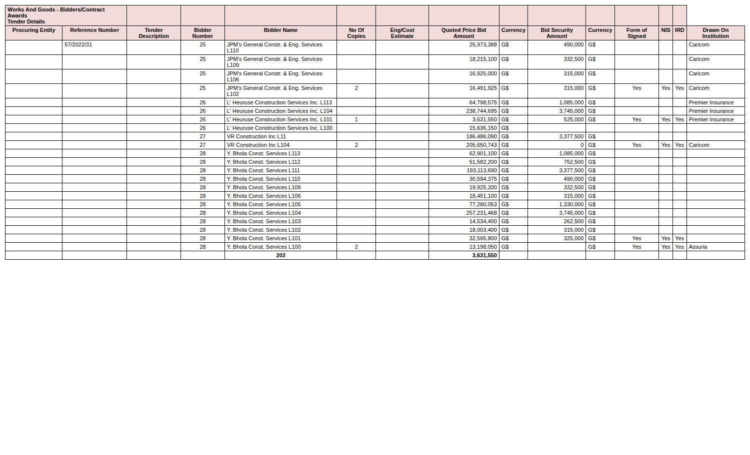| Works And Goods - Bidders/Contract Awards Tender Details | | | | | | | | | | | | |
| --- | --- | --- | --- | --- | --- | --- | --- | --- | --- | --- | --- | --- |
| Procuring Entity | Reference Number | Tender Description | Bidder Number | Bidder Name | No Of Copies | Eng/Cost Estimate | Quoted Price Bid Amount | Currency | Bid Security Amount | Currency | Form of Signed | NIS | IRD | Drawn On Institution |
| | 57/2022/31 | | 25 | JPM's General Constr. & Eng. Services L110 | | | 25,973,388 | G$ | 490,000 | G$ | | | | Caricom |
| | | | 25 | JPM's General Constr. & Eng. Services L109 | | | 18,215,100 | G$ | 332,500 | G$ | | | | Caricom |
| | | | 25 | JPM's General Constr. & Eng. Services L106 | | | 16,925,000 | G$ | 315,000 | G$ | | | | Caricom |
| | | | 25 | JPM's General Constr. & Eng. Services L102 | 2 | | 16,491,925 | G$ | 315,000 | G$ | Yes | Yes | Yes | Caricom |
| | | | 26 | L' Heuruse Construction Services Inc. L113 | | | 64,798,575 | G$ | 1,085,000 | G$ | | | | Premier Insurance |
| | | | 26 | L' Heuruse Construction Services Inc. L104 | | | 238,744,695 | G$ | 3,745,000 | G$ | | | | Premier Insurance |
| | | | 26 | L' Heuruse Construction Services Inc. L101 | 1 | | 3,631,550 | G$ | 525,000 | G$ | Yes | Yes | Yes | Premier Insurance |
| | | | 26 | L' Heuruse Construction Services Inc. L100 | | | 15,636,150 | G$ | | | | | | |
| | | | 27 | VR Construction Inc L11 | | | 186,486,090 | G$ | 3,377,500 | G$ | | | | |
| | | | 27 | VR Construction Inc L104 | 2 | | 205,650,743 | G$ | 0 | G$ | Yes | Yes | Yes | Caricom |
| | | | 28 | Y. Bhola Const. Services L113 | | | 62,901,100 | G$ | 1,085,000 | G$ | | | | |
| | | | 28 | Y. Bhola Const. Services L112 | | | 51,582,200 | G$ | 752,500 | G$ | | | | |
| | | | 28 | Y. Bhola Const. Services L111 | | | 193,113,690 | G$ | 3,377,500 | G$ | | | | |
| | | | 28 | Y. Bhola Const. Services L110 | | | 30,594,375 | G$ | 490,000 | G$ | | | | |
| | | | 28 | Y. Bhola Const. Services L109 | | | 19,925,200 | G$ | 332,500 | G$ | | | | |
| | | | 28 | Y. Bhola Const. Services L106 | | | 18,451,100 | G$ | 315,000 | G$ | | | | |
| | | | 28 | Y. Bhola Const. Services L105 | | | 77,280,053 | G$ | 1,330,000 | G$ | | | | |
| | | | 28 | Y. Bhola Const. Services L104 | | | 257,231,468 | G$ | 3,745,000 | G$ | | | | |
| | | | 28 | Y. Bhola Const. Services L103 | | | 14,534,400 | G$ | 262,500 | G$ | | | | |
| | | | 28 | Y. Bhola Const. Services L102 | | | 18,003,400 | G$ | 315,000 | G$ | | | | |
| | | | 28 | Y. Bhola Const. Services L101 | | | 32,595,800 | G$ | 325,000 | G$ | Yes | Yes | Yes | |
| | | | 28 | Y. Bhola Const. Services L100 | 2 | | 13,198,050 | G$ | | G$ | Yes | Yes | Yes | Assuria |
| | | | | 203 | | | 3,631,550 | | | | | | | |